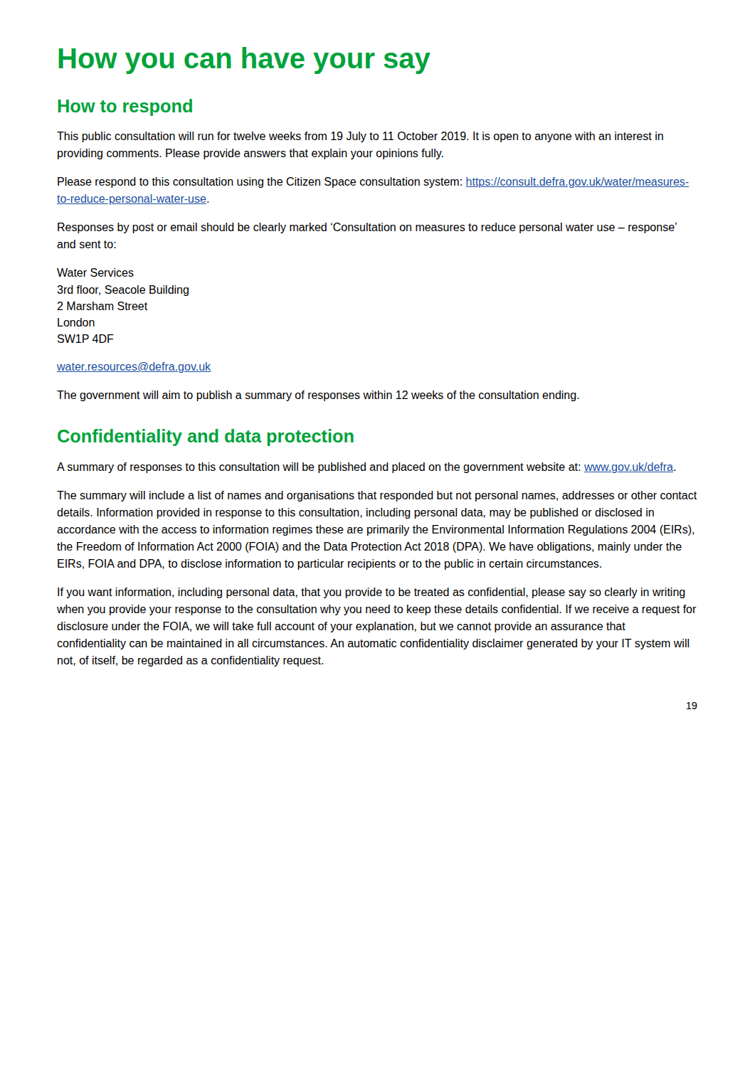How you can have your say
How to respond
This public consultation will run for twelve weeks from 19 July to 11 October 2019. It is open to anyone with an interest in providing comments. Please provide answers that explain your opinions fully.
Please respond to this consultation using the Citizen Space consultation system: https://consult.defra.gov.uk/water/measures-to-reduce-personal-water-use.
Responses by post or email should be clearly marked ‘Consultation on measures to reduce personal water use – response’ and sent to:
Water Services
3rd floor, Seacole Building
2 Marsham Street
London
SW1P 4DF
water.resources@defra.gov.uk
The government will aim to publish a summary of responses within 12 weeks of the consultation ending.
Confidentiality and data protection
A summary of responses to this consultation will be published and placed on the government website at: www.gov.uk/defra.
The summary will include a list of names and organisations that responded but not personal names, addresses or other contact details. Information provided in response to this consultation, including personal data, may be published or disclosed in accordance with the access to information regimes these are primarily the Environmental Information Regulations 2004 (EIRs), the Freedom of Information Act 2000 (FOIA) and the Data Protection Act 2018 (DPA). We have obligations, mainly under the EIRs, FOIA and DPA, to disclose information to particular recipients or to the public in certain circumstances.
If you want information, including personal data, that you provide to be treated as confidential, please say so clearly in writing when you provide your response to the consultation why you need to keep these details confidential. If we receive a request for disclosure under the FOIA, we will take full account of your explanation, but we cannot provide an assurance that confidentiality can be maintained in all circumstances. An automatic confidentiality disclaimer generated by your IT system will not, of itself, be regarded as a confidentiality request.
19